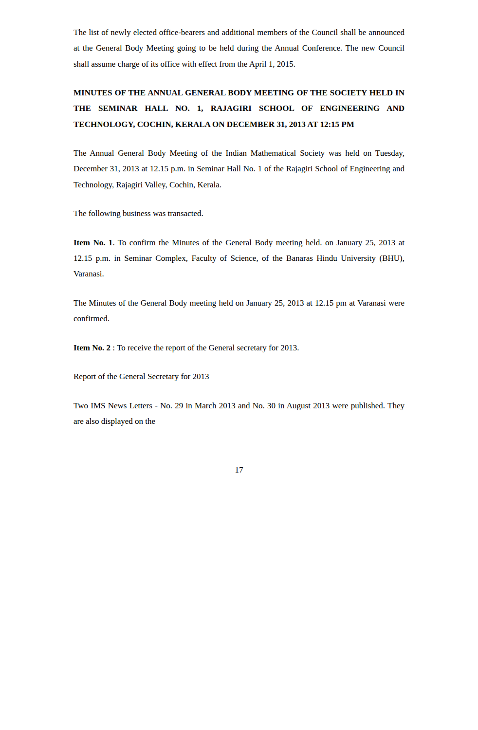The list of newly elected office-bearers and additional members of the Council shall be announced at the General Body Meeting going to be held during the Annual Conference. The new Council shall assume charge of its office with effect from the April 1, 2015.
Minutes of the Annual General Body Meeting of the Society held in the Seminar Hall No. 1, Rajagiri School of Engineering and Technology, Cochin, Kerala on December 31, 2013 at 12:15 PM
The Annual General Body Meeting of the Indian Mathematical Society was held on Tuesday, December 31, 2013 at 12.15 p.m. in Seminar Hall No. 1 of the Rajagiri School of Engineering and Technology, Rajagiri Valley, Cochin, Kerala.
The following business was transacted.
Item No. 1. To confirm the Minutes of the General Body meeting held. on January 25, 2013 at 12.15 p.m. in Seminar Complex, Faculty of Science, of the Banaras Hindu University (BHU), Varanasi.
The Minutes of the General Body meeting held on January 25, 2013 at 12.15 pm at Varanasi were confirmed.
Item No. 2 : To receive the report of the General secretary for 2013.
Report of the General Secretary for 2013
Two IMS News Letters - No. 29 in March 2013 and No. 30 in August 2013 were published. They are also displayed on the
17